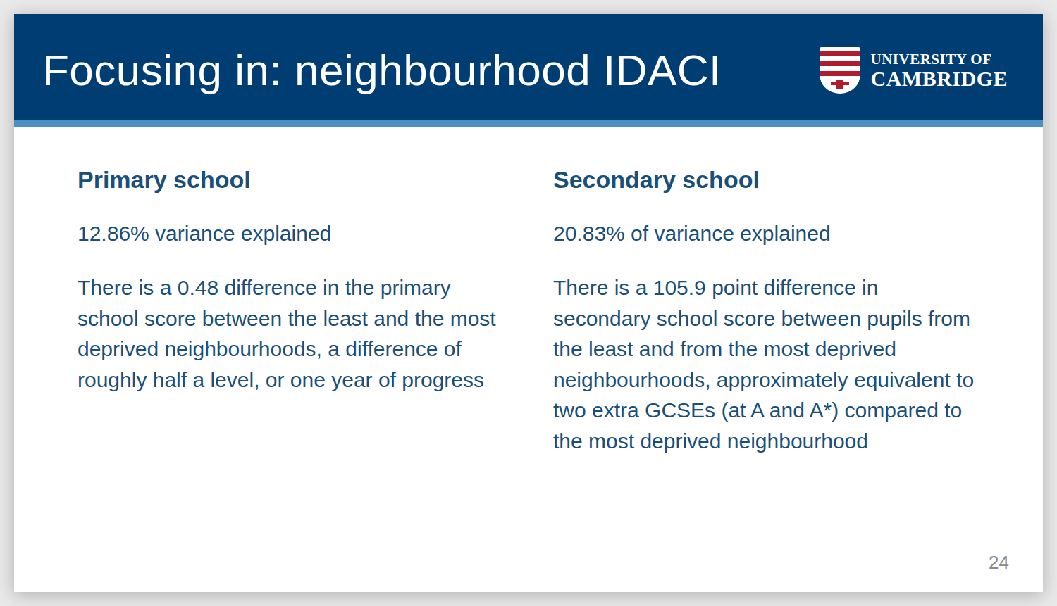Focusing in: neighbourhood IDACI
UNIVERSITY OF CAMBRIDGE
Primary school
12.86% variance explained
There is a 0.48 difference in the primary school score between the least and the most deprived neighbourhoods, a difference of roughly half a level, or one year of progress
Secondary school
20.83% of variance explained
There is a 105.9 point difference in secondary school score between pupils from the least and from the most deprived neighbourhoods, approximately equivalent to two extra GCSEs (at A and A*) compared to the most deprived neighbourhood
24